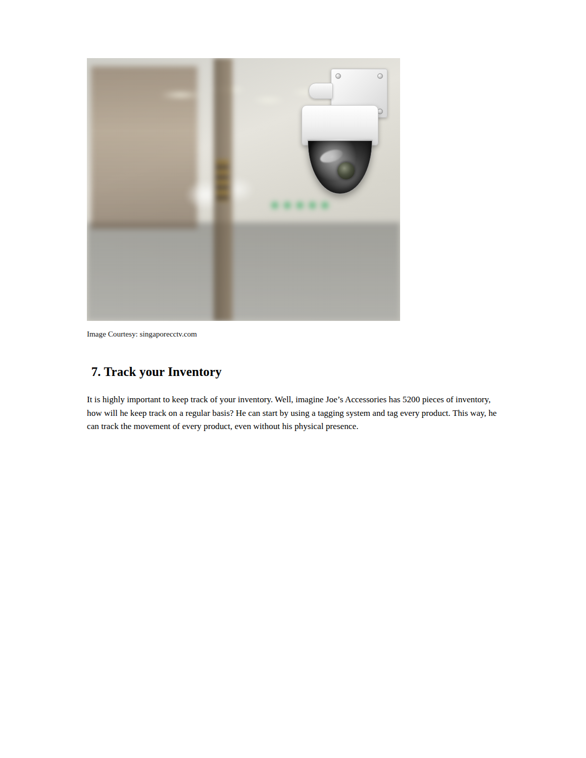Image Courtesy: singaporecctv.com
7. Track your Inventory
It is highly important to keep track of your inventory. Well, imagine Joe’s Accessories has 5200 pieces of inventory, how will he keep track on a regular basis? He can start by using a tagging system and tag every product. This way, he can track the movement of every product, even without his physical presence.